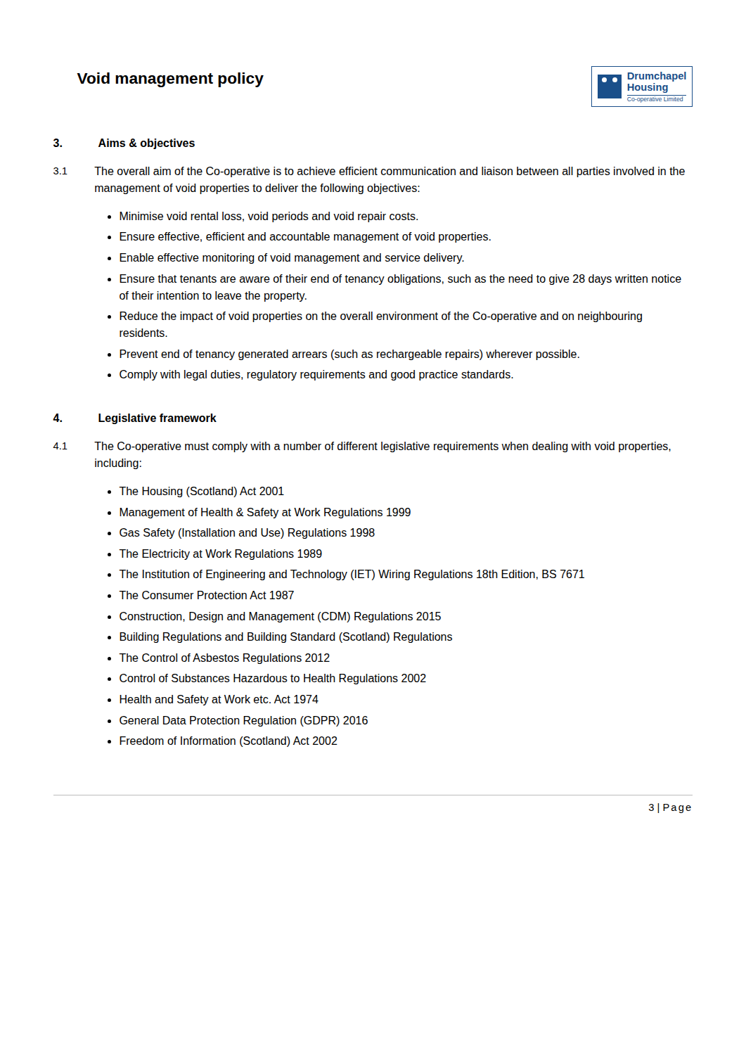Void management policy
Drumchapel Housing Co-operative Limited
3. Aims & objectives
3.1
The overall aim of the Co-operative is to achieve efficient communication and liaison between all parties involved in the management of void properties to deliver the following objectives:
Minimise void rental loss, void periods and void repair costs.
Ensure effective, efficient and accountable management of void properties.
Enable effective monitoring of void management and service delivery.
Ensure that tenants are aware of their end of tenancy obligations, such as the need to give 28 days written notice of their intention to leave the property.
Reduce the impact of void properties on the overall environment of the Co-operative and on neighbouring residents.
Prevent end of tenancy generated arrears (such as rechargeable repairs) wherever possible.
Comply with legal duties, regulatory requirements and good practice standards.
4. Legislative framework
4.1
The Co-operative must comply with a number of different legislative requirements when dealing with void properties, including:
The Housing (Scotland) Act 2001
Management of Health & Safety at Work Regulations 1999
Gas Safety (Installation and Use) Regulations 1998
The Electricity at Work Regulations 1989
The Institution of Engineering and Technology (IET) Wiring Regulations 18th Edition, BS 7671
The Consumer Protection Act 1987
Construction, Design and Management (CDM) Regulations 2015
Building Regulations and Building Standard (Scotland) Regulations
The Control of Asbestos Regulations 2012
Control of Substances Hazardous to Health Regulations 2002
Health and Safety at Work etc. Act 1974
General Data Protection Regulation (GDPR) 2016
Freedom of Information (Scotland) Act 2002
3 | Page